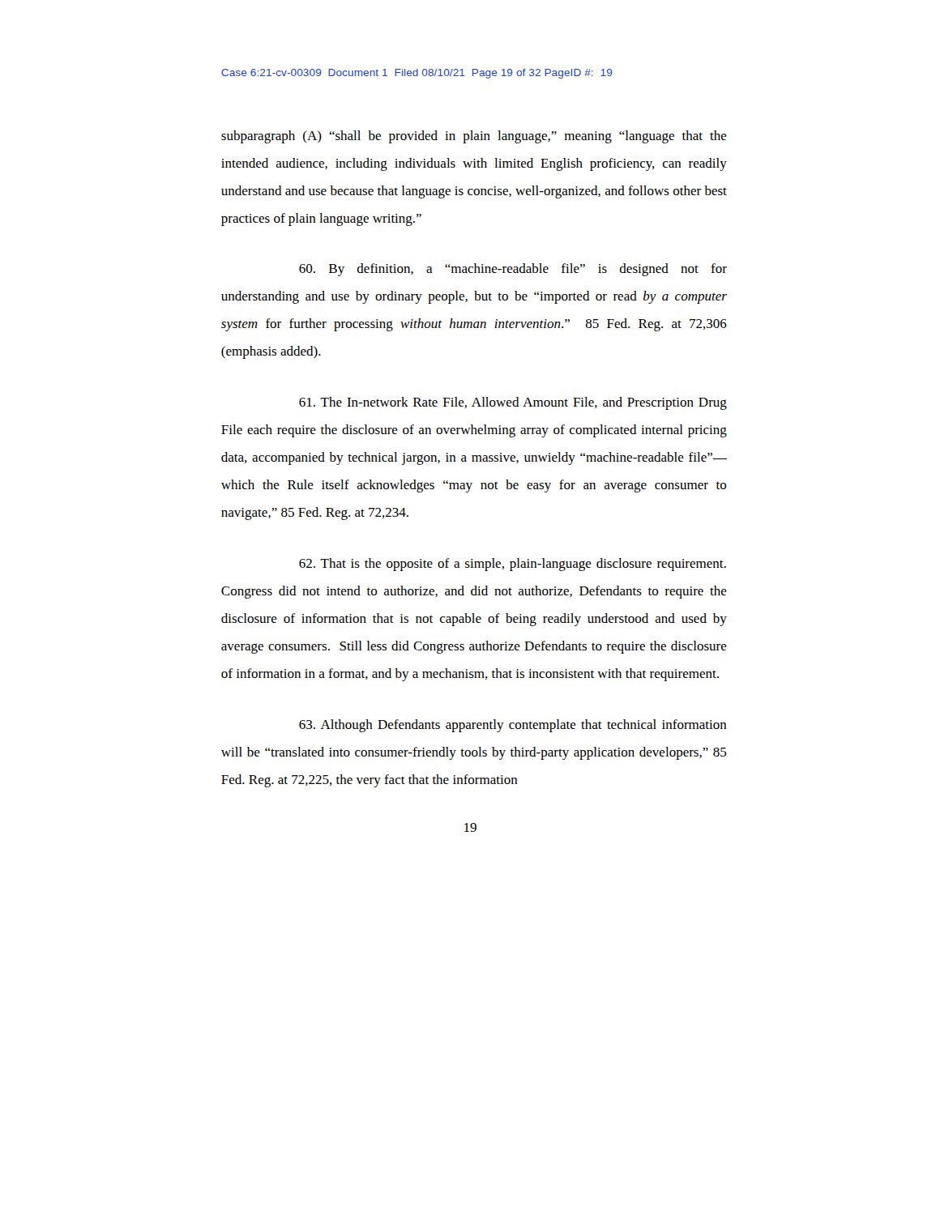Case 6:21-cv-00309 Document 1 Filed 08/10/21 Page 19 of 32 PageID #: 19
subparagraph (A) “shall be provided in plain language,” meaning “language that the intended audience, including individuals with limited English proficiency, can readily understand and use because that language is concise, well-organized, and follows other best practices of plain language writing.”
60. By definition, a “machine-readable file” is designed not for understanding and use by ordinary people, but to be “imported or read by a computer system for further processing without human intervention.” 85 Fed. Reg. at 72,306 (emphasis added).
61. The In-network Rate File, Allowed Amount File, and Prescription Drug File each require the disclosure of an overwhelming array of complicated internal pricing data, accompanied by technical jargon, in a massive, unwieldy “machine-readable file”—which the Rule itself acknowledges “may not be easy for an average consumer to navigate,” 85 Fed. Reg. at 72,234.
62. That is the opposite of a simple, plain-language disclosure requirement. Congress did not intend to authorize, and did not authorize, Defendants to require the disclosure of information that is not capable of being readily understood and used by average consumers. Still less did Congress authorize Defendants to require the disclosure of information in a format, and by a mechanism, that is inconsistent with that requirement.
63. Although Defendants apparently contemplate that technical information will be “translated into consumer-friendly tools by third-party application developers,” 85 Fed. Reg. at 72,225, the very fact that the information
19